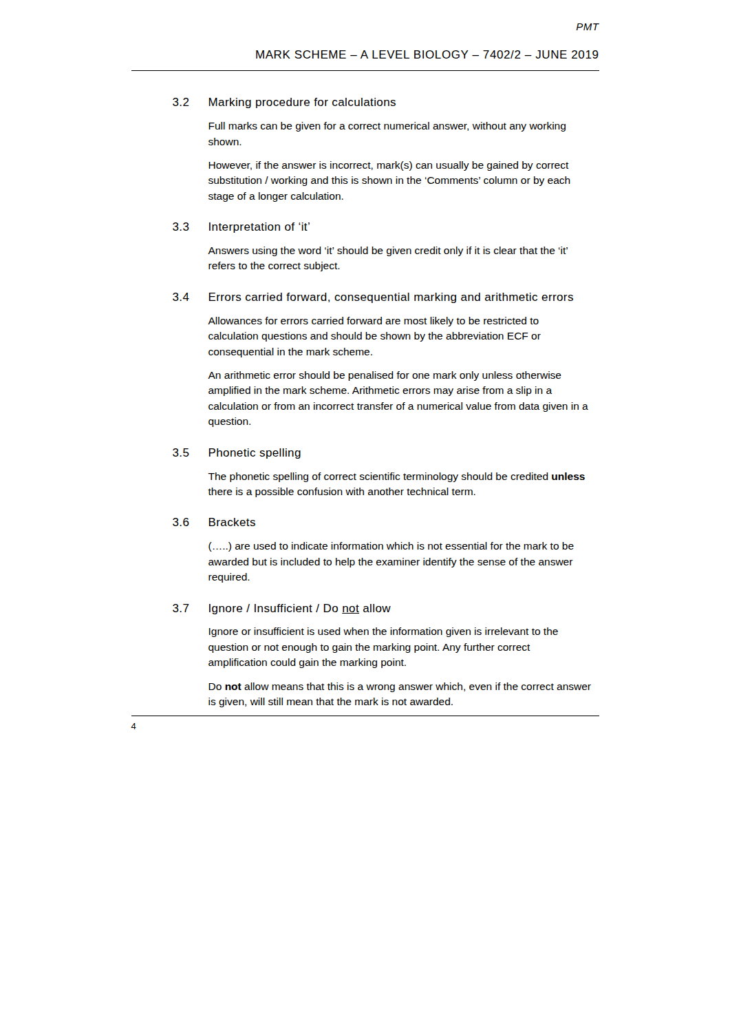PMT
MARK SCHEME – A LEVEL BIOLOGY – 7402/2 – JUNE 2019
3.2 Marking procedure for calculations
Full marks can be given for a correct numerical answer, without any working shown.
However, if the answer is incorrect, mark(s) can usually be gained by correct substitution / working and this is shown in the ‘Comments’ column or by each stage of a longer calculation.
3.3 Interpretation of ‘it’
Answers using the word ‘it’ should be given credit only if it is clear that the ‘it’ refers to the correct subject.
3.4 Errors carried forward, consequential marking and arithmetic errors
Allowances for errors carried forward are most likely to be restricted to calculation questions and should be shown by the abbreviation ECF or consequential in the mark scheme.
An arithmetic error should be penalised for one mark only unless otherwise amplified in the mark scheme. Arithmetic errors may arise from a slip in a calculation or from an incorrect transfer of a numerical value from data given in a question.
3.5 Phonetic spelling
The phonetic spelling of correct scientific terminology should be credited unless there is a possible confusion with another technical term.
3.6 Brackets
(…..) are used to indicate information which is not essential for the mark to be awarded but is included to help the examiner identify the sense of the answer required.
3.7 Ignore / Insufficient / Do not allow
Ignore or insufficient is used when the information given is irrelevant to the question or not enough to gain the marking point. Any further correct amplification could gain the marking point.
Do not allow means that this is a wrong answer which, even if the correct answer is given, will still mean that the mark is not awarded.
4